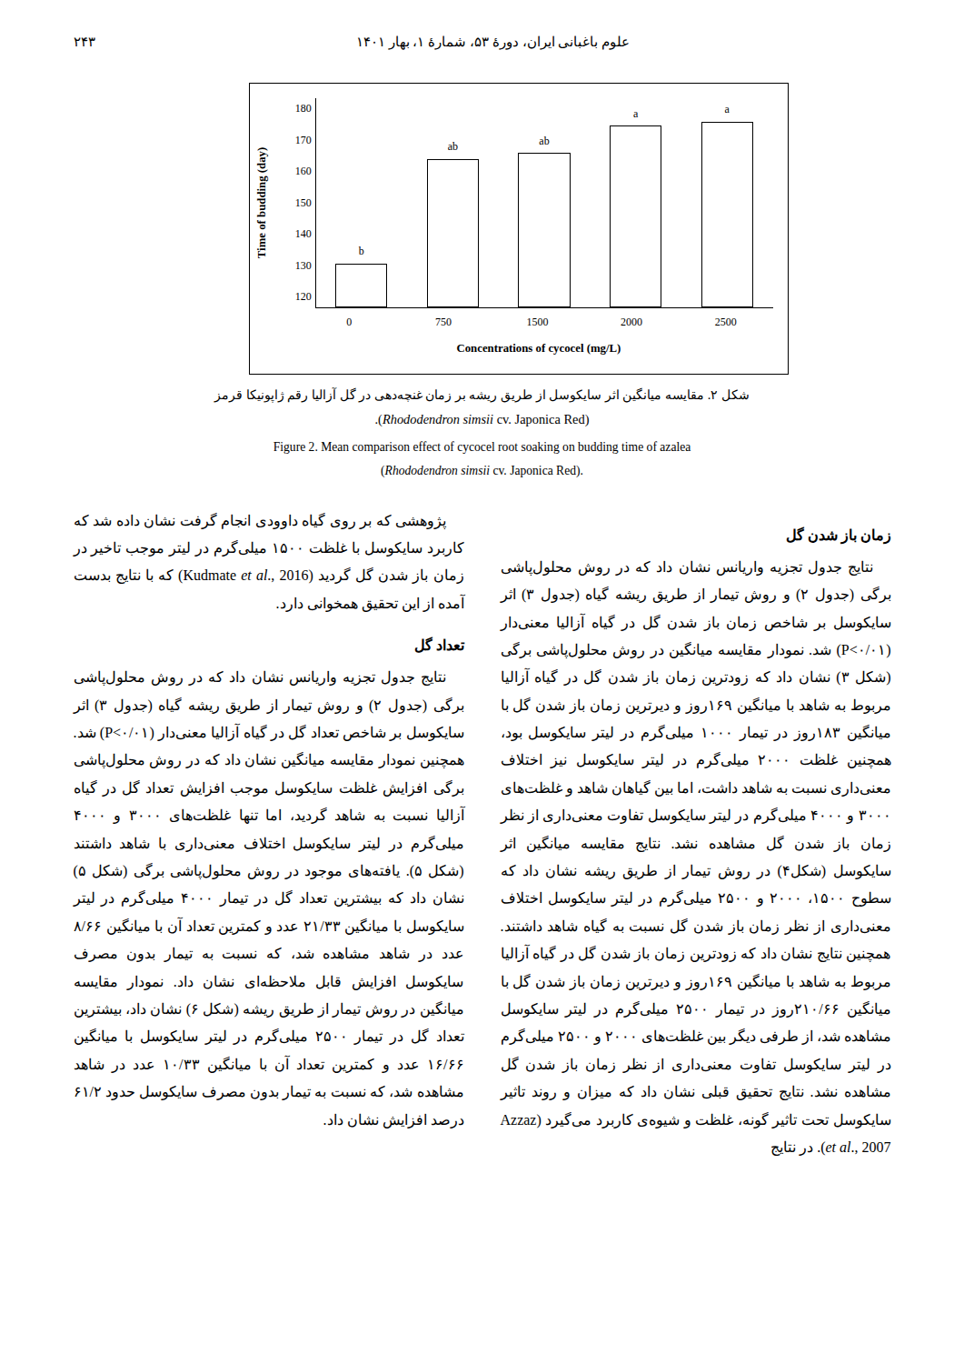۲۴۳ علوم باغبانی ایران، دورهٔ ۵۳، شمارهٔ ۱، بهار ۱۴۰۱
Time of budding (day)
180
170
160
150
140
130
120
b
ab
ab
a
a
0
750
1500
2000
2500
Concentrations of cycocel (mg/L)
شکل ۲. مقایسه میانگین اثر سایکوسل از طریق ریشه بر زمان غنچه‌دهی در گل آزالیا رقم ژاپونیکا قرمز
(Rhododendron simsii cv. Japonica Red).
Figure 2. Mean comparison effect of cycocel root soaking on budding time of azalea
(Rhododendron simsii cv. Japonica Red).
زمان باز شدن گل
نتایج جدول تجزیه واریانس نشان داد که در روش محلول‌پاشی برگی (جدول ۲) و روش تیمار از طریق ریشه گیاه (جدول ۳) اثر سایکوسل بر شاخص زمان باز شدن گل در گیاه آزالیا معنی‌دار (P<۰/۰۱) شد. نمودار مقایسه میانگین در روش محلول‌پاشی برگی (شکل ۳) نشان داد که زودترین زمان باز شدن گل در گیاه آزالیا مربوط به شاهد با میانگین ۱۶۹روز و دیرترین زمان باز شدن گل با میانگین ۱۸۳روز در تیمار ۱۰۰۰ میلی‌گرم در لیتر سایکوسل بود، همچنین غلظت ۲۰۰۰ میلی‌گرم در لیتر سایکوسل نیز اختلاف معنی‌داری نسبت به شاهد داشت، اما بین گیاهان شاهد و غلظت‌های ۳۰۰۰ و ۴۰۰۰ میلی‌گرم در لیتر سایکوسل تفاوت معنی‌داری از نظر زمان باز شدن گل مشاهده نشد. نتایج مقایسه میانگین اثر سایکوسل (شکل۴) در روش تیمار از طریق ریشه نشان داد که سطوح ۱۵۰۰، ۲۰۰۰ و ۲۵۰۰ میلی‌گرم در لیتر سایکوسل اختلاف معنی‌داری از نظر زمان باز شدن گل نسبت به گیاه شاهد داشتند. همچنین نتایج نشان داد که زودترین زمان باز شدن گل در گیاه آزالیا مربوط به شاهد با میانگین ۱۶۹روز و دیرترین زمان باز شدن گل با میانگین ۲۱۰/۶۶روز در تیمار ۲۵۰۰ میلی‌گرم در لیتر سایکوسل مشاهده شد، از طرفی دیگر بین غلظت‌های ۲۰۰۰ و ۲۵۰۰ میلی‌گرم در لیتر سایکوسل تفاوت معنی‌داری از نظر زمان باز شدن گل مشاهده نشد. نتایج تحقیق قبلی نشان داد که میزان و روند تاثیر سایکوسل تحت تاثیر گونه، غلظت و شیوه‌ی کاربرد می‌گیرد (Azzaz et al., 2007). در نتایج
پژوهشی که بر روی گیاه داوودی انجام گرفت نشان داده شد که کاربرد سایکوسل با غلظت ۱۵۰۰ میلی‌گرم در لیتر موجب تاخیر در زمان باز شدن گل گردید (Kudmate et al., 2016) که با نتایج بدست آمده از این تحقیق همخوانی دارد.
تعداد گل
نتایج جدول تجزیه واریانس نشان داد که در روش محلول‌پاشی برگی (جدول ۲) و روش تیمار از طریق ریشه گیاه (جدول ۳) اثر سایکوسل بر شاخص تعداد گل در گیاه آزالیا معنی‌دار (P<۰/۰۱) شد. همچنین نمودار مقایسه میانگین نشان داد که در روش محلول‌پاشی برگی افزایش غلظت سایکوسل موجب افزایش تعداد گل در گیاه آزالیا نسبت به شاهد گردید، اما تنها غلظت‌های ۳۰۰۰ و ۴۰۰۰ میلی‌گرم در لیتر سایکوسل اختلاف معنی‌داری با شاهد داشتند (شکل ۵). یافته‌های موجود در روش محلول‌پاشی برگی (شکل ۵) نشان داد که بیشترین تعداد گل در تیمار ۴۰۰۰ میلی‌گرم در لیتر سایکوسل با میانگین ۲۱/۳۳ عدد و کمترین تعداد آن با میانگین ۸/۶۶ عدد در شاهد مشاهده شد، که نسبت به تیمار بدون مصرف سایکوسل افزایش قابل ملاحظه‌ای نشان داد. نمودار مقایسه میانگین در روش تیمار از طریق ریشه (شکل ۶) نشان داد، بیشترین تعداد گل در تیمار ۲۵۰۰ میلی‌گرم در لیتر سایکوسل با میانگین ۱۶/۶۶ عدد و کمترین تعداد آن با میانگین ۱۰/۳۳ عدد در شاهد مشاهده شد، که نسبت به تیمار بدون مصرف سایکوسل حدود ۶۱/۲ درصد افزایش نشان داد.